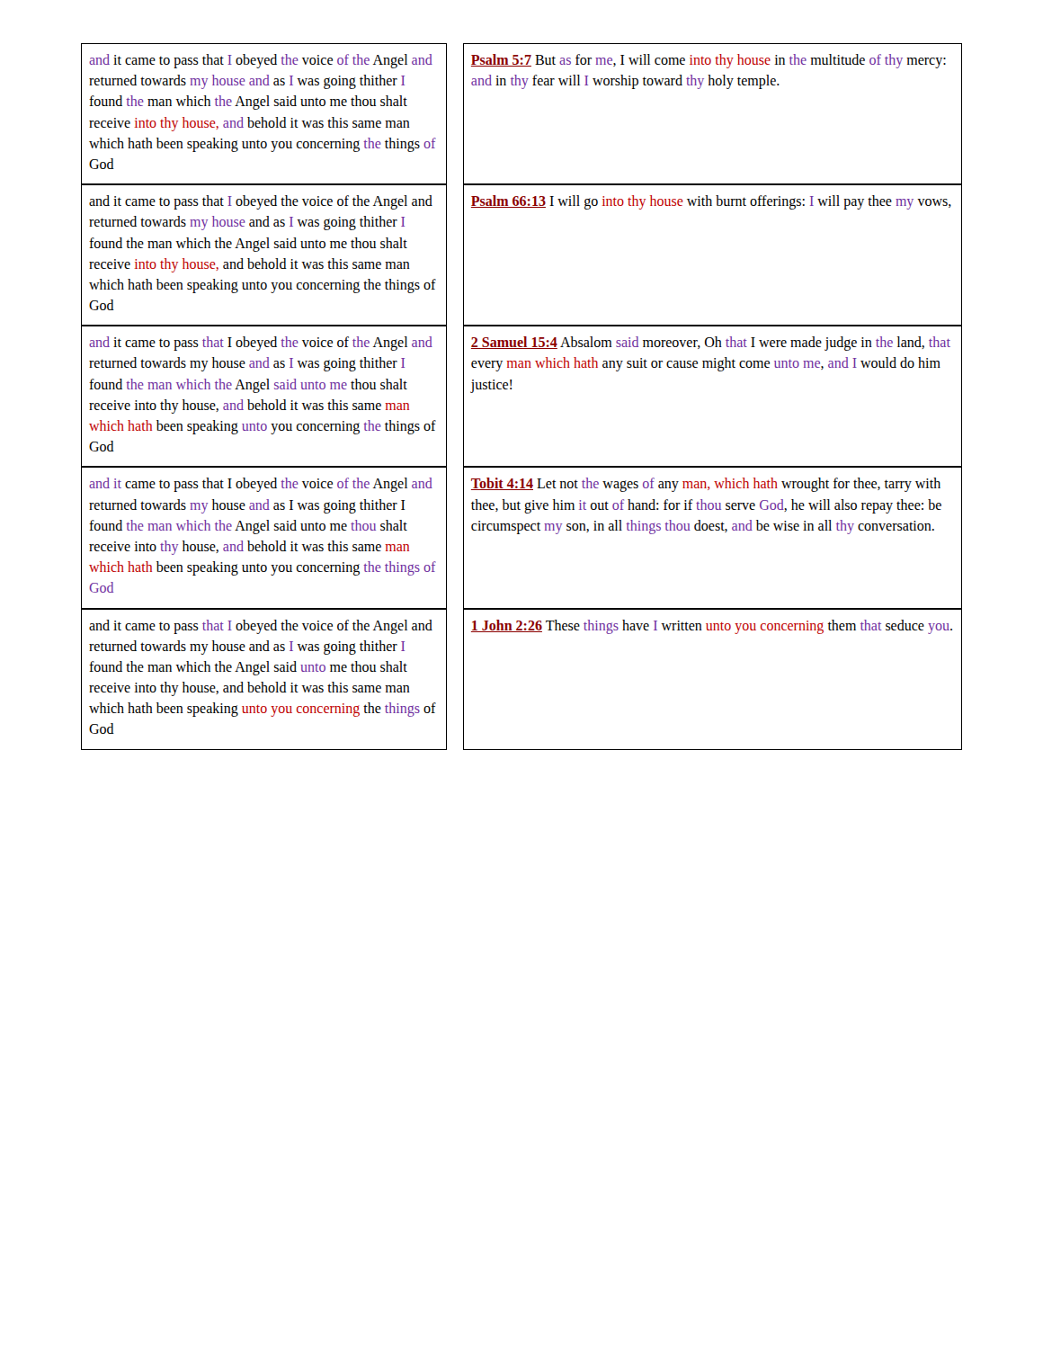| and it came to pass that I obeyed the voice of the Angel and returned towards my house and as I was going thither I found the man which the Angel said unto me thou shalt receive into thy house, and behold it was this same man which hath been speaking unto you concerning the things of God | Psalm 5:7 But as for me , I will come into thy house in the multitude of thy mercy: and in thy fear will I worship toward thy holy temple. |
| and it came to pass that I obeyed the voice of the Angel and returned towards my house and as I was going thither I found the man which the Angel said unto me thou shalt receive into thy house, and behold it was this same man which hath been speaking unto you concerning the things of God | Psalm 66:13 I will go into thy house with burnt offerings: I will pay thee my vows, |
| and it came to pass that I obeyed the voice of the Angel and returned towards my house and as I was going thither I found the man which the Angel said unto me thou shalt receive into thy house, and behold it was this same man which hath been speaking unto you concerning the things of God | 2 Samuel 15:4 Absalom said moreover, Oh that I were made judge in the land, that every man which hath any suit or cause might come unto me , and I would do him justice! |
| and it came to pass that I obeyed the voice of the Angel and returned towards my house and as I was going thither I found the man which the Angel said unto me thou shalt receive into thy house, and behold it was this same man which hath been speaking unto you concerning the things of God | Tobit 4:14 Let not the wages of any man, which hath wrought for thee, tarry with thee, but give him it out of hand: for if thou serve God , he will also repay thee: be circumspect my son, in all things thou doest, and be wise in all thy conversation. |
| and it came to pass that I obeyed the voice of the Angel and returned towards my house and as I was going thither I found the man which the Angel said unto me thou shalt receive into thy house, and behold it was this same man which hath been speaking unto you concerning the things of God | 1 John 2:26 These things have I written unto you concerning them that seduce you . |